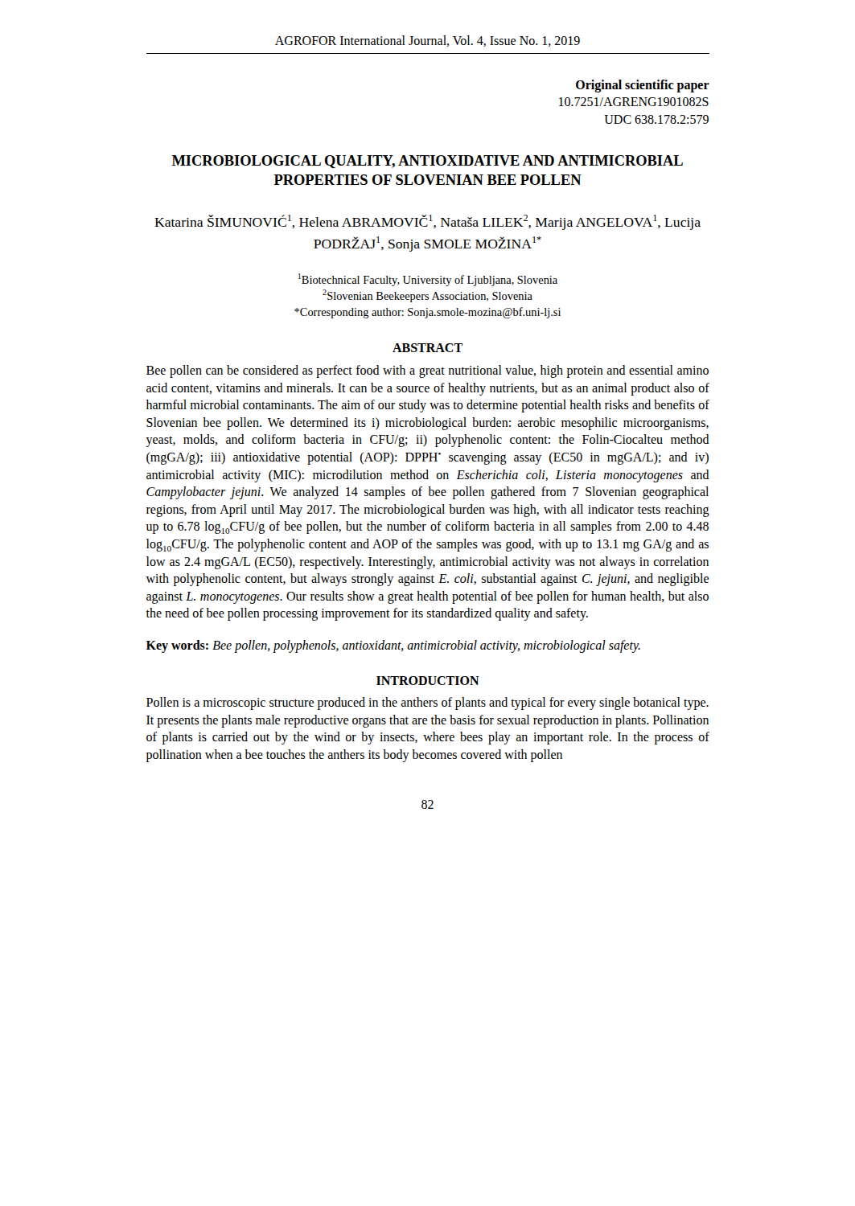AGROFOR International Journal, Vol. 4, Issue No. 1, 2019
Original scientific paper
10.7251/AGRENG1901082S
UDC 638.178.2:579
Microbiological Quality, Antioxidative and Antimicrobial Properties of Slovenian Bee Pollen
Katarina ŠIMUNOVIĆ1, Helena ABRAMOVIČ1, Nataša LILEK2, Marija ANGELOVA1, Lucija PODRŽAJ1, Sonja SMOLE MOŽINA1*
1Biotechnical Faculty, University of Ljubljana, Slovenia
2Slovenian Beekeepers Association, Slovenia
*Corresponding author: Sonja.smole-mozina@bf.uni-lj.si
Abstract
Bee pollen can be considered as perfect food with a great nutritional value, high protein and essential amino acid content, vitamins and minerals. It can be a source of healthy nutrients, but as an animal product also of harmful microbial contaminants. The aim of our study was to determine potential health risks and benefits of Slovenian bee pollen. We determined its i) microbiological burden: aerobic mesophilic microorganisms, yeast, molds, and coliform bacteria in CFU/g; ii) polyphenolic content: the Folin-Ciocalteu method (mgGA/g); iii) antioxidative potential (AOP): DPPH• scavenging assay (EC50 in mgGA/L); and iv) antimicrobial activity (MIC): microdilution method on Escherichia coli, Listeria monocytogenes and Campylobacter jejuni. We analyzed 14 samples of bee pollen gathered from 7 Slovenian geographical regions, from April until May 2017. The microbiological burden was high, with all indicator tests reaching up to 6.78 log10CFU/g of bee pollen, but the number of coliform bacteria in all samples from 2.00 to 4.48 log10CFU/g. The polyphenolic content and AOP of the samples was good, with up to 13.1 mg GA/g and as low as 2.4 mgGA/L (EC50), respectively. Interestingly, antimicrobial activity was not always in correlation with polyphenolic content, but always strongly against E. coli, substantial against C. jejuni, and negligible against L. monocytogenes. Our results show a great health potential of bee pollen for human health, but also the need of bee pollen processing improvement for its standardized quality and safety.
Key words: Bee pollen, polyphenols, antioxidant, antimicrobial activity, microbiological safety.
Introduction
Pollen is a microscopic structure produced in the anthers of plants and typical for every single botanical type. It presents the plants male reproductive organs that are the basis for sexual reproduction in plants. Pollination of plants is carried out by the wind or by insects, where bees play an important role. In the process of pollination when a bee touches the anthers its body becomes covered with pollen
82